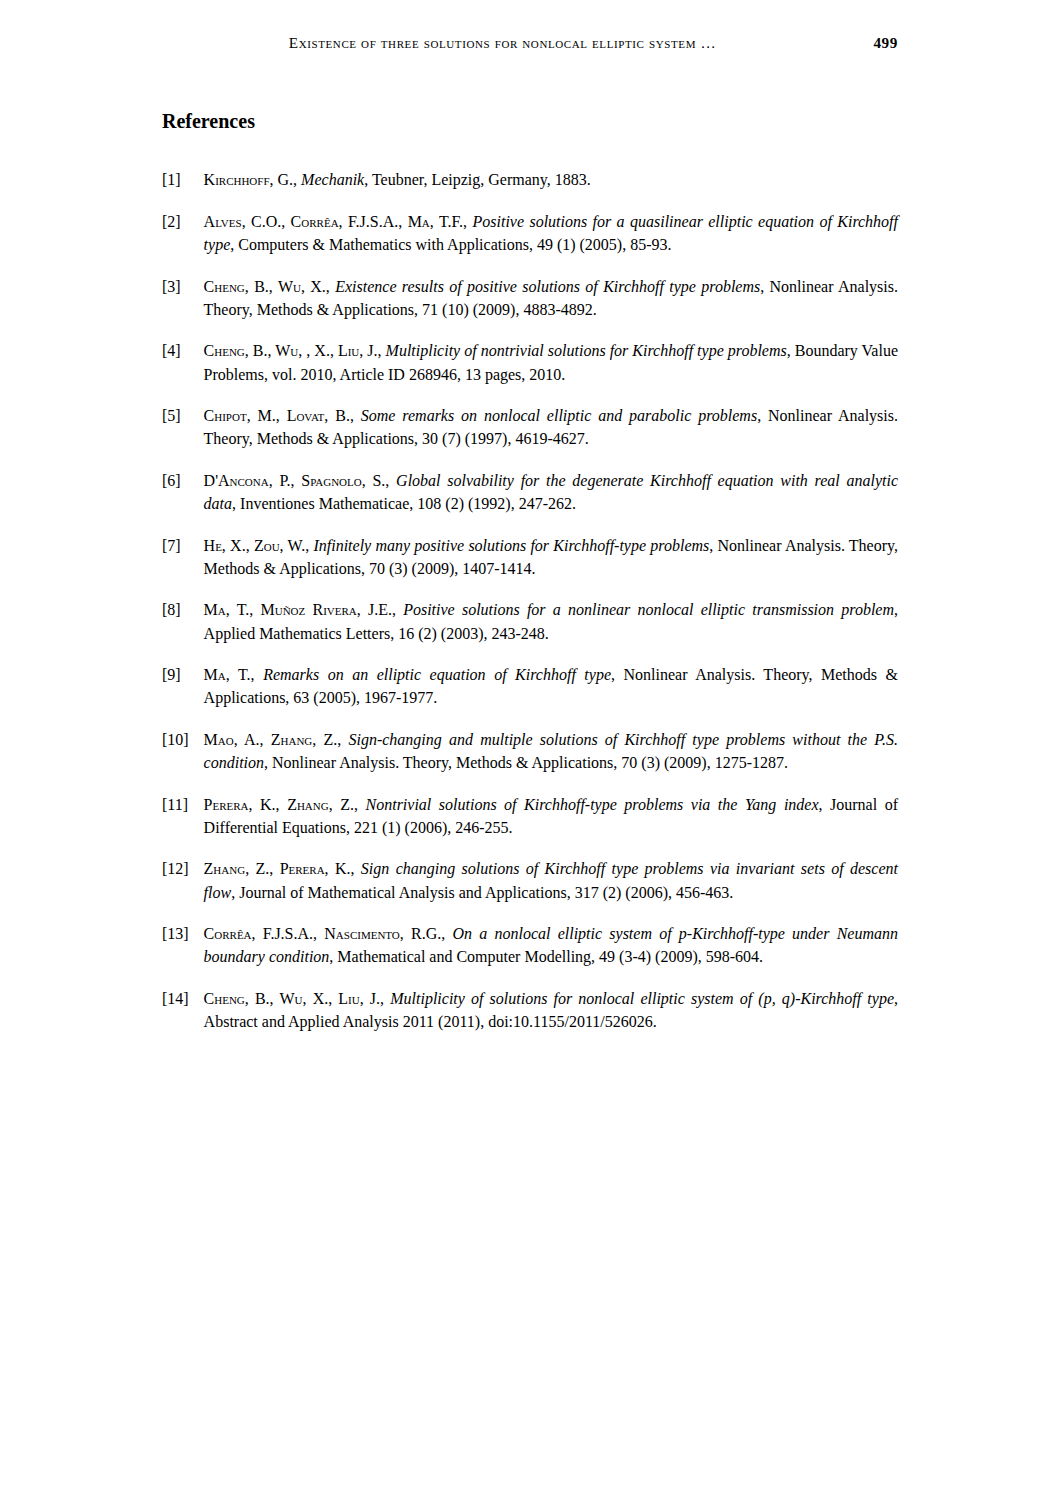Existence of three solutions for nonlocal elliptic system … 499
References
[1] Kirchhoff, G., Mechanik, Teubner, Leipzig, Germany, 1883.
[2] Alves, C.O., Corrêa, F.J.S.A., Ma, T.F., Positive solutions for a quasilinear elliptic equation of Kirchhoff type, Computers & Mathematics with Applications, 49 (1) (2005), 85-93.
[3] Cheng, B., Wu, X., Existence results of positive solutions of Kirchhoff type problems, Nonlinear Analysis. Theory, Methods & Applications, 71 (10) (2009), 4883-4892.
[4] Cheng, B., Wu, , X., Liu, J., Multiplicity of nontrivial solutions for Kirchhoff type problems, Boundary Value Problems, vol. 2010, Article ID 268946, 13 pages, 2010.
[5] Chipot, M., Lovat, B., Some remarks on nonlocal elliptic and parabolic problems, Nonlinear Analysis. Theory, Methods & Applications, 30 (7) (1997), 4619-4627.
[6] D'Ancona, P., Spagnolo, S., Global solvability for the degenerate Kirchhoff equation with real analytic data, Inventiones Mathematicae, 108 (2) (1992), 247-262.
[7] He, X., Zou, W., Infinitely many positive solutions for Kirchhoff-type problems, Nonlinear Analysis. Theory, Methods & Applications, 70 (3) (2009), 1407-1414.
[8] Ma, T., Muñoz Rivera, J.E., Positive solutions for a nonlinear nonlocal elliptic transmission problem, Applied Mathematics Letters, 16 (2) (2003), 243-248.
[9] Ma, T., Remarks on an elliptic equation of Kirchhoff type, Nonlinear Analysis. Theory, Methods & Applications, 63 (2005), 1967-1977.
[10] Mao, A., Zhang, Z., Sign-changing and multiple solutions of Kirchhoff type problems without the P.S. condition, Nonlinear Analysis. Theory, Methods & Applications, 70 (3) (2009), 1275-1287.
[11] Perera, K., Zhang, Z., Nontrivial solutions of Kirchhoff-type problems via the Yang index, Journal of Differential Equations, 221 (1) (2006), 246-255.
[12] Zhang, Z., Perera, K., Sign changing solutions of Kirchhoff type problems via invariant sets of descent flow, Journal of Mathematical Analysis and Applications, 317 (2) (2006), 456-463.
[13] Corrêa, F.J.S.A., Nascimento, R.G., On a nonlocal elliptic system of p-Kirchhoff-type under Neumann boundary condition, Mathematical and Computer Modelling, 49 (3-4) (2009), 598-604.
[14] Cheng, B., Wu, X., Liu, J., Multiplicity of solutions for nonlocal elliptic system of (p, q)-Kirchhoff type, Abstract and Applied Analysis 2011 (2011), doi:10.1155/2011/526026.